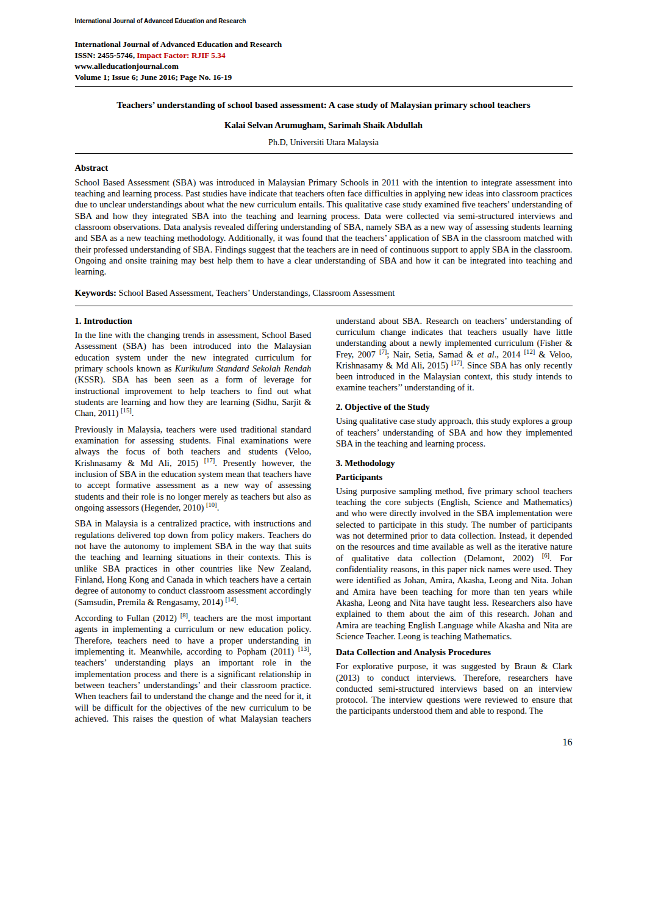International Journal of Advanced Education and Research
International Journal of Advanced Education and Research
ISSN: 2455-5746, Impact Factor: RJIF 5.34
www.alleducationjournal.com
Volume 1; Issue 6; June 2016; Page No. 16-19
Teachers’ understanding of school based assessment: A case study of Malaysian primary school teachers
Kalai Selvan Arumugham, Sarimah Shaik Abdullah
Ph.D, Universiti Utara Malaysia
Abstract
School Based Assessment (SBA) was introduced in Malaysian Primary Schools in 2011 with the intention to integrate assessment into teaching and learning process. Past studies have indicate that teachers often face difficulties in applying new ideas into classroom practices due to unclear understandings about what the new curriculum entails. This qualitative case study examined five teachers’ understanding of SBA and how they integrated SBA into the teaching and learning process. Data were collected via semi-structured interviews and classroom observations. Data analysis revealed differing understanding of SBA, namely SBA as a new way of assessing students learning and SBA as a new teaching methodology. Additionally, it was found that the teachers’ application of SBA in the classroom matched with their professed understanding of SBA. Findings suggest that the teachers are in need of continuous support to apply SBA in the classroom. Ongoing and onsite training may best help them to have a clear understanding of SBA and how it can be integrated into teaching and learning.
Keywords: School Based Assessment, Teachers’ Understandings, Classroom Assessment
1. Introduction
In the line with the changing trends in assessment, School Based Assessment (SBA) has been introduced into the Malaysian education system under the new integrated curriculum for primary schools known as Kurikulum Standard Sekolah Rendah (KSSR). SBA has been seen as a form of leverage for instructional improvement to help teachers to find out what students are learning and how they are learning (Sidhu, Sarjit & Chan, 2011) [15].
Previously in Malaysia, teachers were used traditional standard examination for assessing students. Final examinations were always the focus of both teachers and students (Veloo, Krishnasamy & Md Ali, 2015) [17]. Presently however, the inclusion of SBA in the education system mean that teachers have to accept formative assessment as a new way of assessing students and their role is no longer merely as teachers but also as ongoing assessors (Hegender, 2010) [10].
SBA in Malaysia is a centralized practice, with instructions and regulations delivered top down from policy makers. Teachers do not have the autonomy to implement SBA in the way that suits the teaching and learning situations in their contexts. This is unlike SBA practices in other countries like New Zealand, Finland, Hong Kong and Canada in which teachers have a certain degree of autonomy to conduct classroom assessment accordingly (Samsudin, Premila & Rengasamy, 2014) [14].
According to Fullan (2012) [8], teachers are the most important agents in implementing a curriculum or new education policy. Therefore, teachers need to have a proper understanding in implementing it. Meanwhile, according to Popham (2011) [13], teachers’ understanding plays an important role in the implementation process and there is a significant relationship in between teachers’ understandings’ and their classroom practice. When teachers fail to understand the change and the need for it, it will be difficult for the objectives of the new curriculum to be achieved. This raises the question of what Malaysian teachers understand about SBA. Research on teachers’ understanding of curriculum change indicates that teachers usually have little understanding about a newly implemented curriculum (Fisher & Frey, 2007 [7]; Nair, Setia, Samad & et al., 2014 [12] & Veloo, Krishnasamy & Md Ali, 2015) [17]. Since SBA has only recently been introduced in the Malaysian context, this study intends to examine teachers’’ understanding of it.
2. Objective of the Study
Using qualitative case study approach, this study explores a group of teachers’ understanding of SBA and how they implemented SBA in the teaching and learning process.
3. Methodology
Participants
Using purposive sampling method, five primary school teachers teaching the core subjects (English, Science and Mathematics) and who were directly involved in the SBA implementation were selected to participate in this study. The number of participants was not determined prior to data collection. Instead, it depended on the resources and time available as well as the iterative nature of qualitative data collection (Delamont, 2002) [6]. For confidentiality reasons, in this paper nick names were used. They were identified as Johan, Amira, Akasha, Leong and Nita. Johan and Amira have been teaching for more than ten years while Akasha, Leong and Nita have taught less. Researchers also have explained to them about the aim of this research. Johan and Amira are teaching English Language while Akasha and Nita are Science Teacher. Leong is teaching Mathematics.
Data Collection and Analysis Procedures
For explorative purpose, it was suggested by Braun & Clark (2013) to conduct interviews. Therefore, researchers have conducted semi-structured interviews based on an interview protocol. The interview questions were reviewed to ensure that the participants understood them and able to respond. The
16